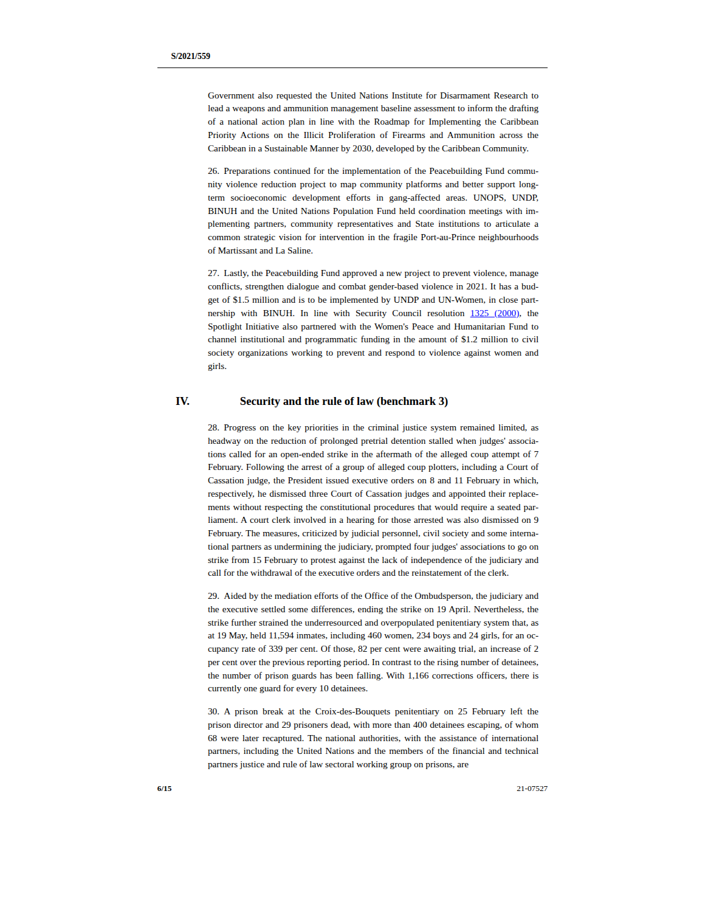S/2021/559
Government also requested the United Nations Institute for Disarmament Research to lead a weapons and ammunition management baseline assessment to inform the drafting of a national action plan in line with the Roadmap for Implementing the Caribbean Priority Actions on the Illicit Proliferation of Firearms and Ammunition across the Caribbean in a Sustainable Manner by 2030, developed by the Caribbean Community.
26. Preparations continued for the implementation of the Peacebuilding Fund community violence reduction project to map community platforms and better support long-term socioeconomic development efforts in gang-affected areas. UNOPS, UNDP, BINUH and the United Nations Population Fund held coordination meetings with implementing partners, community representatives and State institutions to articulate a common strategic vision for intervention in the fragile Port-au-Prince neighbourhoods of Martissant and La Saline.
27. Lastly, the Peacebuilding Fund approved a new project to prevent violence, manage conflicts, strengthen dialogue and combat gender-based violence in 2021. It has a budget of $1.5 million and is to be implemented by UNDP and UN-Women, in close partnership with BINUH. In line with Security Council resolution 1325 (2000), the Spotlight Initiative also partnered with the Women's Peace and Humanitarian Fund to channel institutional and programmatic funding in the amount of $1.2 million to civil society organizations working to prevent and respond to violence against women and girls.
IV. Security and the rule of law (benchmark 3)
28. Progress on the key priorities in the criminal justice system remained limited, as headway on the reduction of prolonged pretrial detention stalled when judges' associations called for an open-ended strike in the aftermath of the alleged coup attempt of 7 February. Following the arrest of a group of alleged coup plotters, including a Court of Cassation judge, the President issued executive orders on 8 and 11 February in which, respectively, he dismissed three Court of Cassation judges and appointed their replacements without respecting the constitutional procedures that would require a seated parliament. A court clerk involved in a hearing for those arrested was also dismissed on 9 February. The measures, criticized by judicial personnel, civil society and some international partners as undermining the judiciary, prompted four judges' associations to go on strike from 15 February to protest against the lack of independence of the judiciary and call for the withdrawal of the executive orders and the reinstatement of the clerk.
29. Aided by the mediation efforts of the Office of the Ombudsperson, the judiciary and the executive settled some differences, ending the strike on 19 April. Nevertheless, the strike further strained the underresourced and overpopulated penitentiary system that, as at 19 May, held 11,594 inmates, including 460 women, 234 boys and 24 girls, for an occupancy rate of 339 per cent. Of those, 82 per cent were awaiting trial, an increase of 2 per cent over the previous reporting period. In contrast to the rising number of detainees, the number of prison guards has been falling. With 1,166 corrections officers, there is currently one guard for every 10 detainees.
30. A prison break at the Croix-des-Bouquets penitentiary on 25 February left the prison director and 29 prisoners dead, with more than 400 detainees escaping, of whom 68 were later recaptured. The national authorities, with the assistance of international partners, including the United Nations and the members of the financial and technical partners justice and rule of law sectoral working group on prisons, are
6/15 21-07527